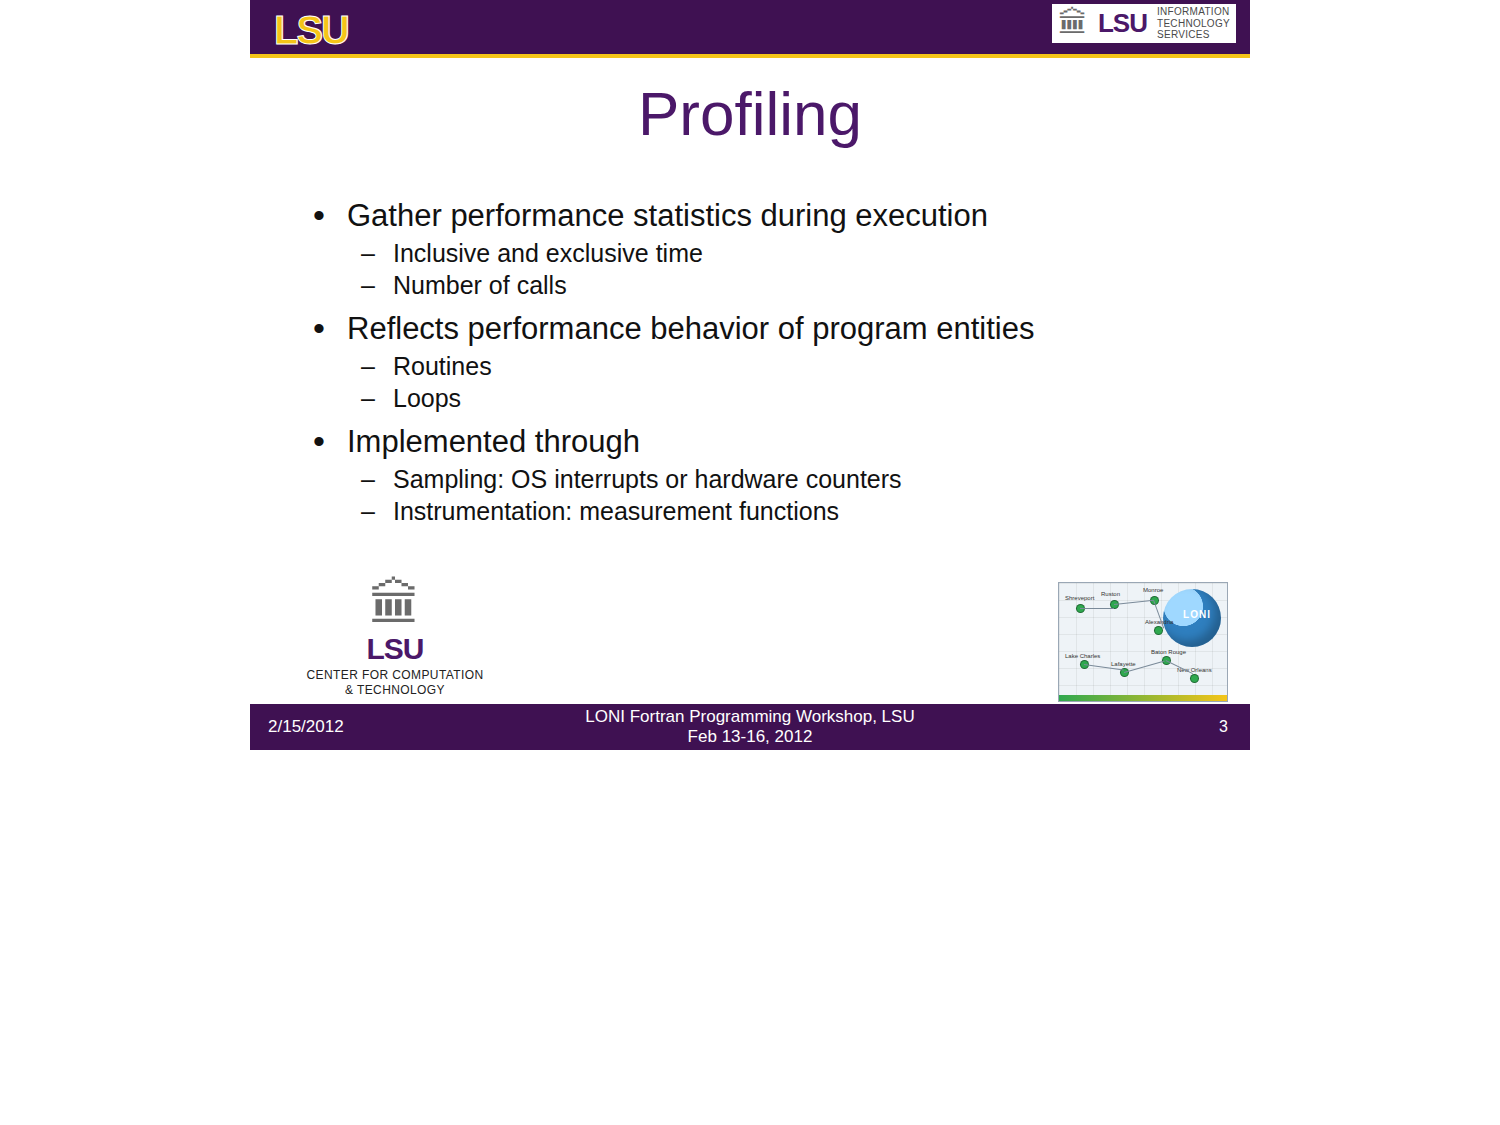LSU
🏛
LSU
Information
Technology
Services
Profiling
Gather performance statistics during execution
Inclusive and exclusive time
Number of calls
Reflects performance behavior of program entities
Routines
Loops
Implemented through
Sampling: OS interrupts or hardware counters
Instrumentation: measurement functions
🏛
LSU
Center for Computation
& Technology
LONI
Shreveport
Ruston
Monroe
Alexandria
Lake Charles
Lafayette
Baton Rouge
New Orleans
2/15/2012
LONI Fortran Programming Workshop, LSU
Feb 13-16, 2012
3